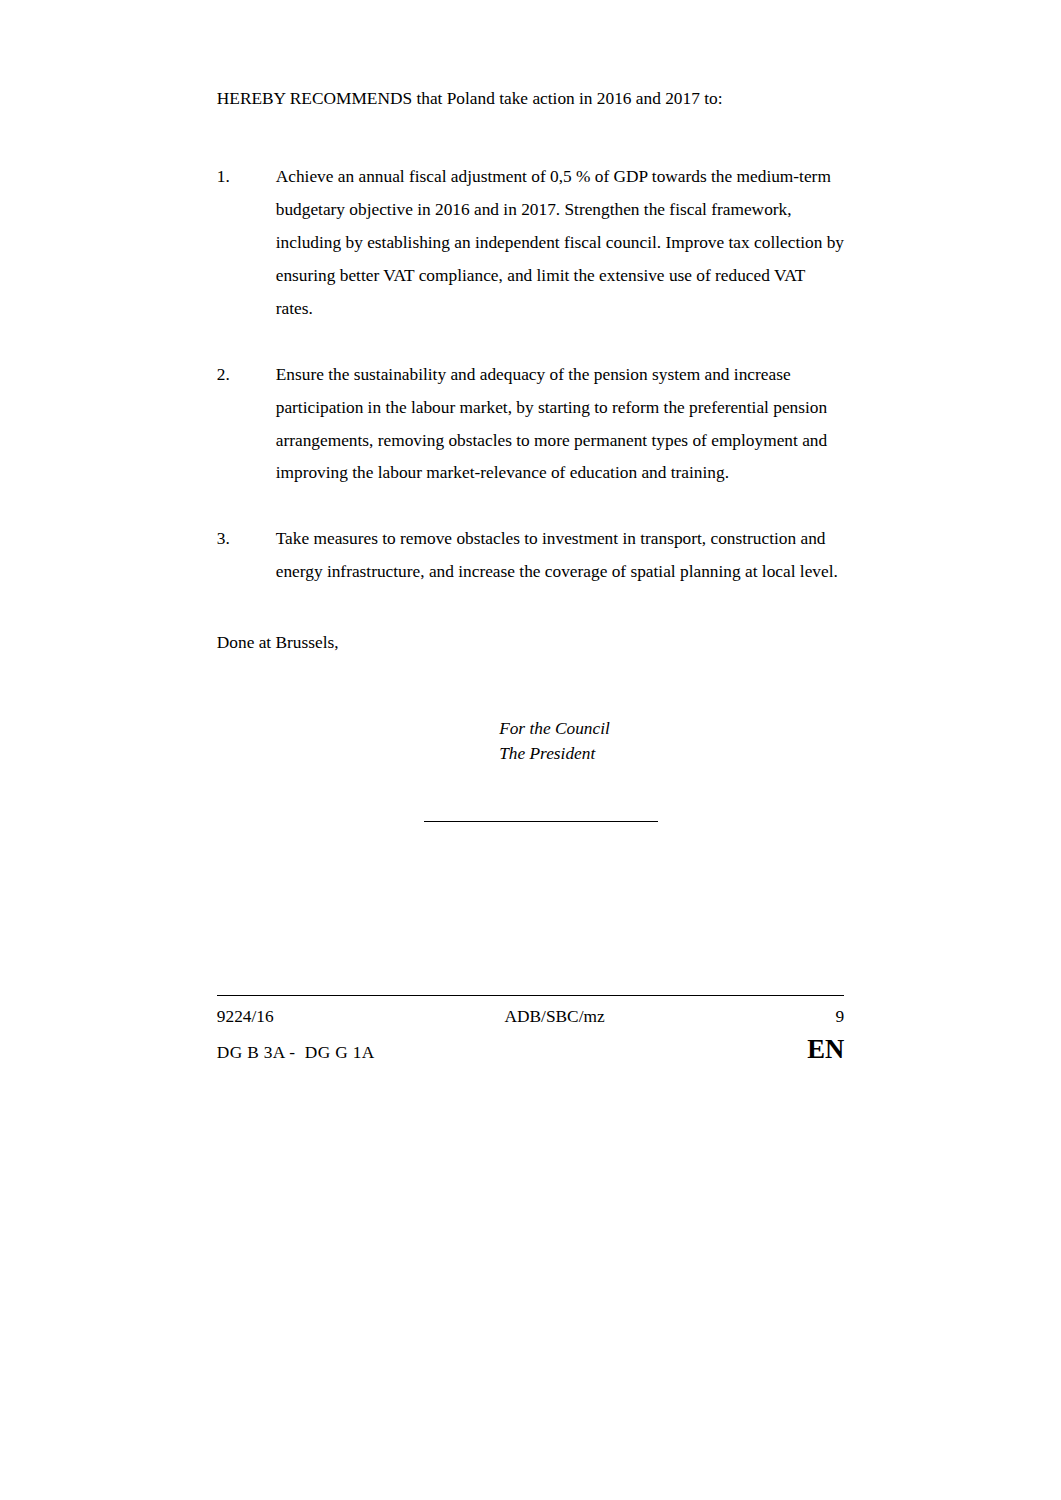HEREBY RECOMMENDS that Poland take action in 2016 and 2017 to:
1. Achieve an annual fiscal adjustment of 0,5 % of GDP towards the medium-term budgetary objective in 2016 and in 2017. Strengthen the fiscal framework, including by establishing an independent fiscal council. Improve tax collection by ensuring better VAT compliance, and limit the extensive use of reduced VAT rates.
2. Ensure the sustainability and adequacy of the pension system and increase participation in the labour market, by starting to reform the preferential pension arrangements, removing obstacles to more permanent types of employment and improving the labour market-relevance of education and training.
3. Take measures to remove obstacles to investment in transport, construction and energy infrastructure, and increase the coverage of spatial planning at local level.
Done at Brussels,
For the Council
The President
9224/16
ADB/SBC/mz
9
DG B 3A - DG G 1A
EN